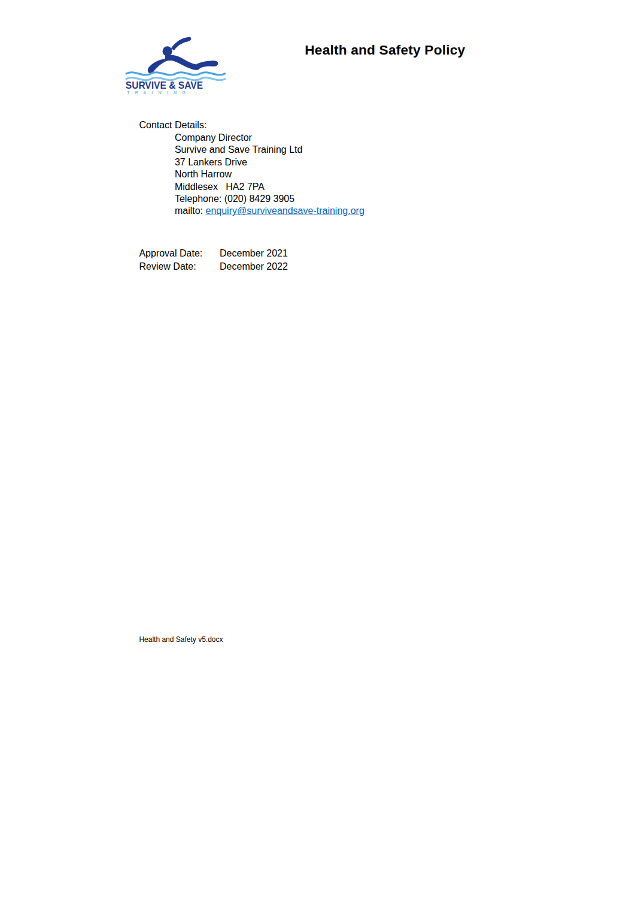Survive & Save Training SURVIVE & SAVE T R A I N I N G
Health and Safety Policy
Contact Details:
Company Director
Survive and Save Training Ltd
37 Lankers Drive
North Harrow
Middlesex HA2 7PA
Telephone: (020) 8429 3905
mailto: enquiry@surviveandsave-training.org
| Approval Date: | December 2021 |
| Review Date: | December 2022 |
Health and Safety v5.docx